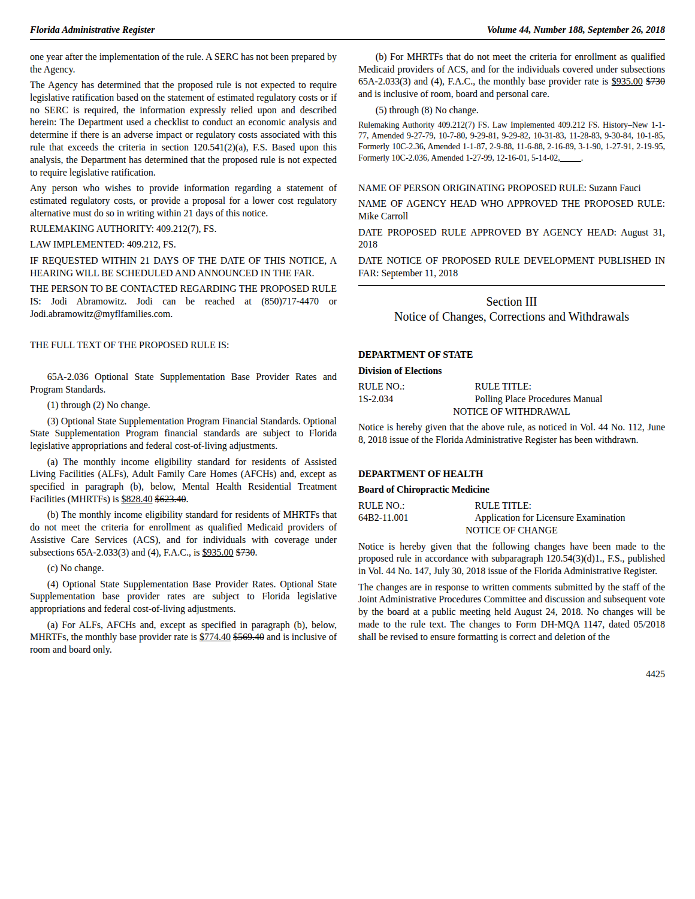Florida Administrative Register
Volume 44, Number 188, September 26, 2018
one year after the implementation of the rule. A SERC has not been prepared by the Agency.
The Agency has determined that the proposed rule is not expected to require legislative ratification based on the statement of estimated regulatory costs or if no SERC is required, the information expressly relied upon and described herein: The Department used a checklist to conduct an economic analysis and determine if there is an adverse impact or regulatory costs associated with this rule that exceeds the criteria in section 120.541(2)(a), F.S. Based upon this analysis, the Department has determined that the proposed rule is not expected to require legislative ratification.
Any person who wishes to provide information regarding a statement of estimated regulatory costs, or provide a proposal for a lower cost regulatory alternative must do so in writing within 21 days of this notice.
RULEMAKING AUTHORITY: 409.212(7), FS.
LAW IMPLEMENTED: 409.212, FS.
IF REQUESTED WITHIN 21 DAYS OF THE DATE OF THIS NOTICE, A HEARING WILL BE SCHEDULED AND ANNOUNCED IN THE FAR.
THE PERSON TO BE CONTACTED REGARDING THE PROPOSED RULE IS: Jodi Abramowitz. Jodi can be reached at (850)717-4470 or Jodi.abramowitz@myflfamilies.com.
THE FULL TEXT OF THE PROPOSED RULE IS:
65A-2.036 Optional State Supplementation Base Provider Rates and Program Standards.
(1) through (2) No change.
(3) Optional State Supplementation Program Financial Standards. Optional State Supplementation Program financial standards are subject to Florida legislative appropriations and federal cost-of-living adjustments.
(a) The monthly income eligibility standard for residents of Assisted Living Facilities (ALFs), Adult Family Care Homes (AFCHs) and, except as specified in paragraph (b), below, Mental Health Residential Treatment Facilities (MHRTFs) is $828.40 $623.40.
(b) The monthly income eligibility standard for residents of MHRTFs that do not meet the criteria for enrollment as qualified Medicaid providers of Assistive Care Services (ACS), and for individuals with coverage under subsections 65A-2.033(3) and (4), F.A.C., is $935.00 $730.
(c) No change.
(4) Optional State Supplementation Base Provider Rates. Optional State Supplementation base provider rates are subject to Florida legislative appropriations and federal cost-of-living adjustments.
(a) For ALFs, AFCHs and, except as specified in paragraph (b), below, MHRTFs, the monthly base provider rate is $774.40 $569.40 and is inclusive of room and board only.
(b) For MHRTFs that do not meet the criteria for enrollment as qualified Medicaid providers of ACS, and for the individuals covered under subsections 65A-2.033(3) and (4), F.A.C., the monthly base provider rate is $935.00 $730 and is inclusive of room, board and personal care.
(5) through (8) No change.
Rulemaking Authority 409.212(7) FS. Law Implemented 409.212 FS. History–New 1-1-77, Amended 9-27-79, 10-7-80, 9-29-81, 9-29-82, 10-31-83, 11-28-83, 9-30-84, 10-1-85, Formerly 10C-2.36, Amended 1-1-87, 2-9-88, 11-6-88, 2-16-89, 3-1-90, 1-27-91, 2-19-95, Formerly 10C-2.036, Amended 1-27-99, 12-16-01, 5-14-02,_____.
NAME OF PERSON ORIGINATING PROPOSED RULE: Suzann Fauci
NAME OF AGENCY HEAD WHO APPROVED THE PROPOSED RULE: Mike Carroll
DATE PROPOSED RULE APPROVED BY AGENCY HEAD: August 31, 2018
DATE NOTICE OF PROPOSED RULE DEVELOPMENT PUBLISHED IN FAR: September 11, 2018
Section III
Notice of Changes, Corrections and Withdrawals
DEPARTMENT OF STATE
Division of Elections
| RULE NO.: | RULE TITLE: |
| 1S-2.034 | Polling Place Procedures Manual |
NOTICE OF WITHDRAWAL
Notice is hereby given that the above rule, as noticed in Vol. 44 No. 112, June 8, 2018 issue of the Florida Administrative Register has been withdrawn.
DEPARTMENT OF HEALTH
Board of Chiropractic Medicine
| RULE NO.: | RULE TITLE: |
| 64B2-11.001 | Application for Licensure Examination |
NOTICE OF CHANGE
Notice is hereby given that the following changes have been made to the proposed rule in accordance with subparagraph 120.54(3)(d)1., F.S., published in Vol. 44 No. 147, July 30, 2018 issue of the Florida Administrative Register.
The changes are in response to written comments submitted by the staff of the Joint Administrative Procedures Committee and discussion and subsequent vote by the board at a public meeting held August 24, 2018. No changes will be made to the rule text. The changes to Form DH-MQA 1147, dated 05/2018 shall be revised to ensure formatting is correct and deletion of the
4425